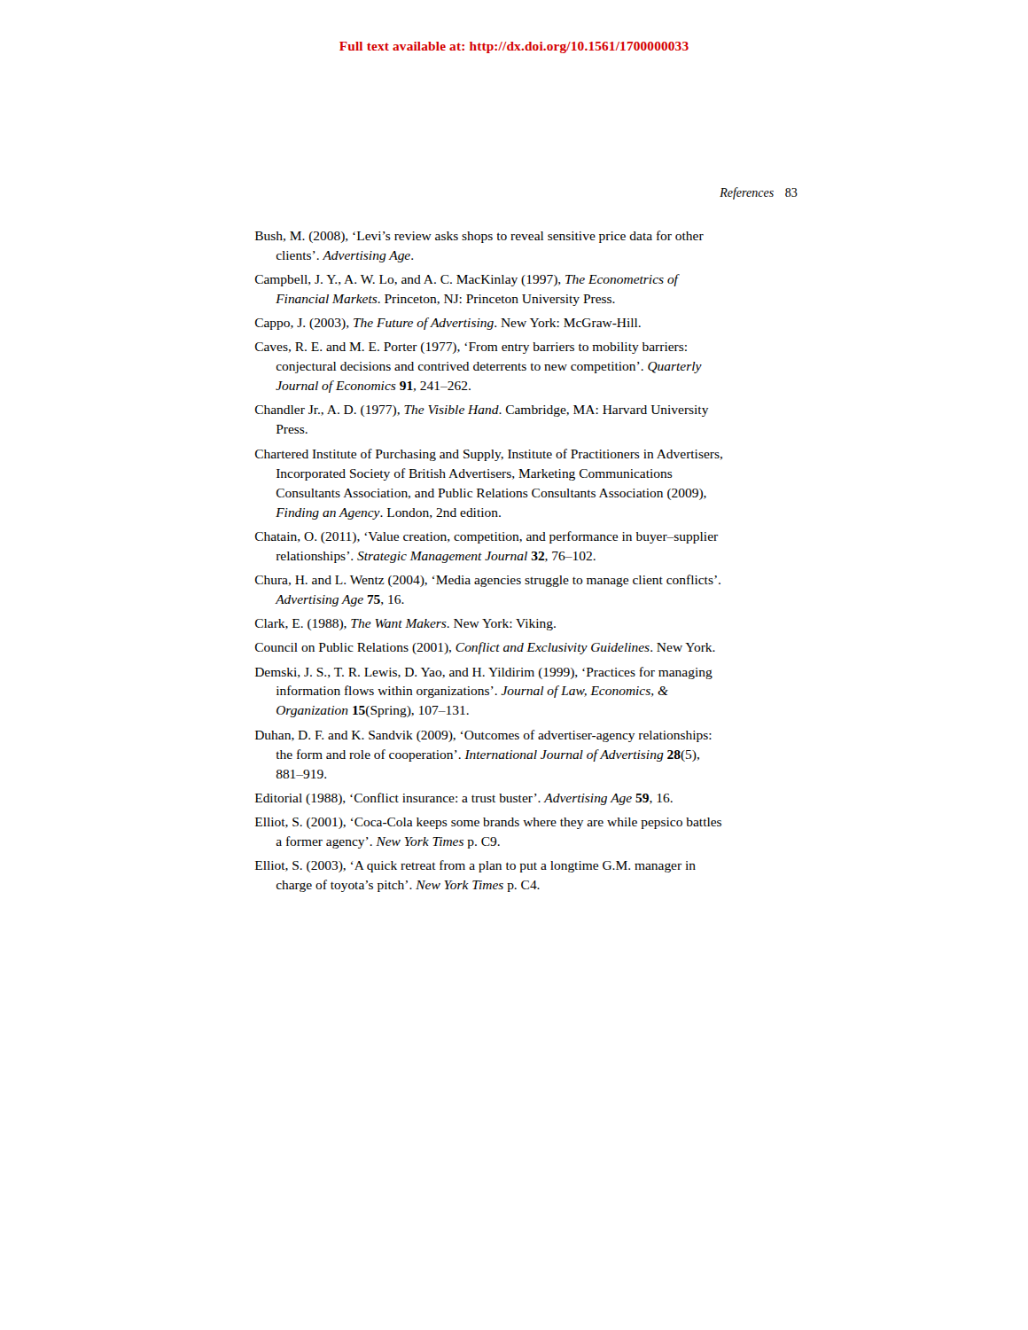Full text available at: http://dx.doi.org/10.1561/1700000033
References 83
Bush, M. (2008), ‘Levi’s review asks shops to reveal sensitive price data for other clients’. Advertising Age.
Campbell, J. Y., A. W. Lo, and A. C. MacKinlay (1997), The Econometrics of Financial Markets. Princeton, NJ: Princeton University Press.
Cappo, J. (2003), The Future of Advertising. New York: McGraw-Hill.
Caves, R. E. and M. E. Porter (1977), ‘From entry barriers to mobility barriers: conjectural decisions and contrived deterrents to new competition’. Quarterly Journal of Economics 91, 241–262.
Chandler Jr., A. D. (1977), The Visible Hand. Cambridge, MA: Harvard University Press.
Chartered Institute of Purchasing and Supply, Institute of Practitioners in Advertisers, Incorporated Society of British Advertisers, Marketing Communications Consultants Association, and Public Relations Consultants Association (2009), Finding an Agency. London, 2nd edition.
Chatain, O. (2011), ‘Value creation, competition, and performance in buyer–supplier relationships’. Strategic Management Journal 32, 76–102.
Chura, H. and L. Wentz (2004), ‘Media agencies struggle to manage client conflicts’. Advertising Age 75, 16.
Clark, E. (1988), The Want Makers. New York: Viking.
Council on Public Relations (2001), Conflict and Exclusivity Guidelines. New York.
Demski, J. S., T. R. Lewis, D. Yao, and H. Yildirim (1999), ‘Practices for managing information flows within organizations’. Journal of Law, Economics, & Organization 15(Spring), 107–131.
Duhan, D. F. and K. Sandvik (2009), ‘Outcomes of advertiser-agency relationships: the form and role of cooperation’. International Journal of Advertising 28(5), 881–919.
Editorial (1988), ‘Conflict insurance: a trust buster’. Advertising Age 59, 16.
Elliot, S. (2001), ‘Coca-Cola keeps some brands where they are while pepsico battles a former agency’. New York Times p. C9.
Elliot, S. (2003), ‘A quick retreat from a plan to put a longtime G.M. manager in charge of toyota’s pitch’. New York Times p. C4.